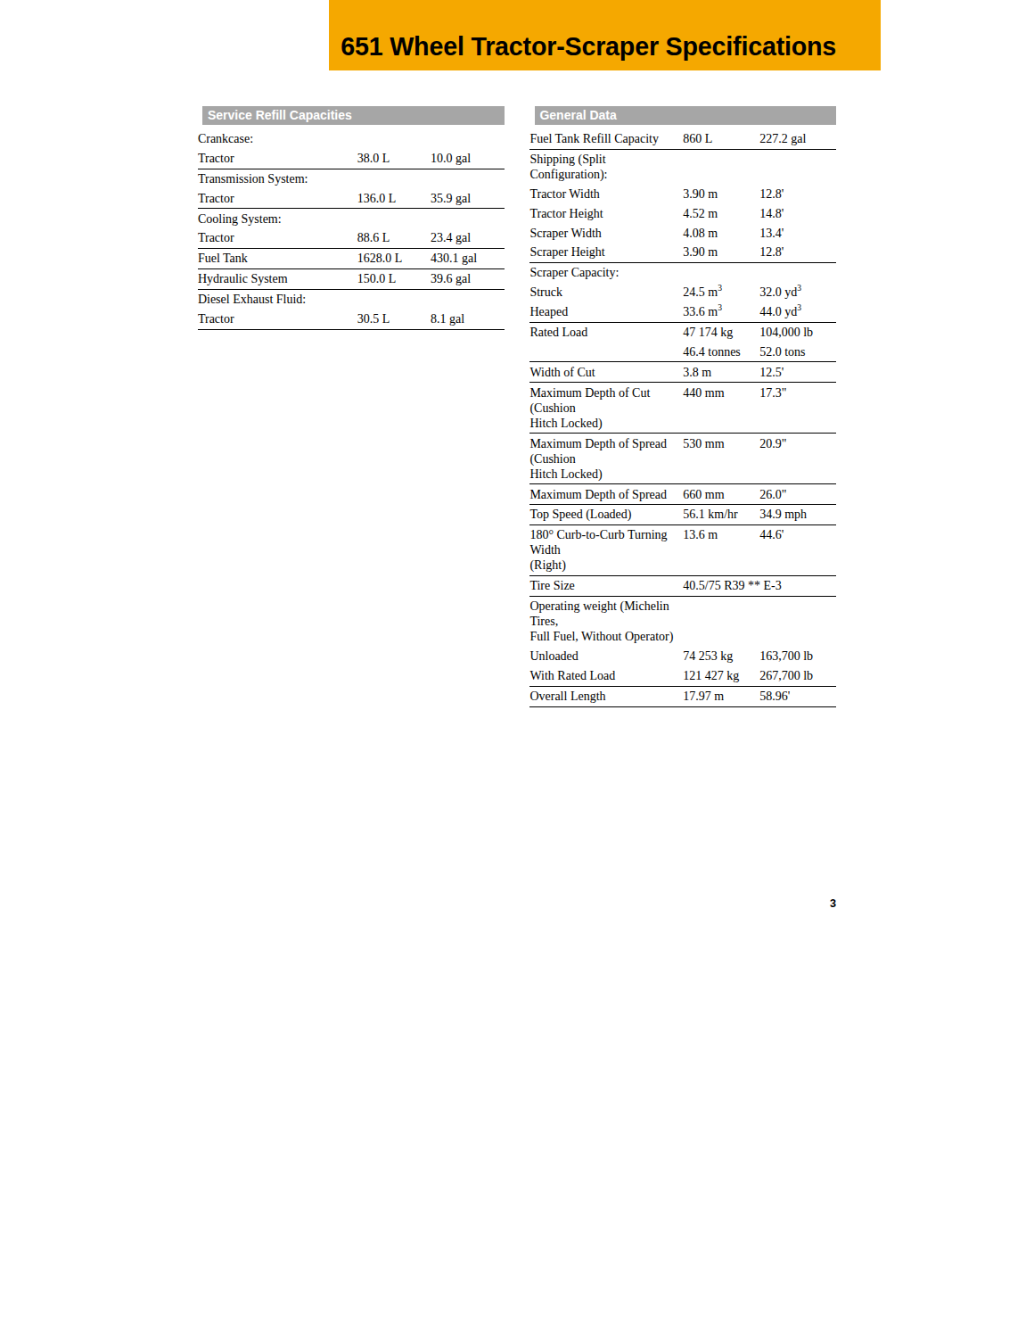651 Wheel Tractor-Scraper Specifications
Service Refill Capacities
| Crankcase: | | |
| Tractor | 38.0 L | 10.0 gal |
| Transmission System: | | |
| Tractor | 136.0 L | 35.9 gal |
| Cooling System: | | |
| Tractor | 88.6 L | 23.4 gal |
| Fuel Tank | 1628.0 L | 430.1 gal |
| Hydraulic System | 150.0 L | 39.6 gal |
| Diesel Exhaust Fluid: | | |
| Tractor | 30.5 L | 8.1 gal |
General Data
| Fuel Tank Refill Capacity | 860 L | 227.2 gal |
| Shipping (Split Configuration): | | |
| Tractor Width | 3.90 m | 12.8' |
| Tractor Height | 4.52 m | 14.8' |
| Scraper Width | 4.08 m | 13.4' |
| Scraper Height | 3.90 m | 12.8' |
| Scraper Capacity: | | |
| Struck | 24.5 m 3 | 32.0 yd 3 |
| Heaped | 33.6 m 3 | 44.0 yd 3 |
| Rated Load | 47 174 kg | 104,000 lb |
| | 46.4 tonnes | 52.0 tons |
| Width of Cut | 3.8 m | 12.5' |
| Maximum Depth of Cut (Cushion Hitch Locked) | 440 mm | 17.3" |
| Maximum Depth of Spread (Cushion Hitch Locked) | 530 mm | 20.9" |
| Maximum Depth of Spread | 660 mm | 26.0" |
| Top Speed (Loaded) | 56.1 km/hr | 34.9 mph |
| 180° Curb-to-Curb Turning Width (Right) | 13.6 m | 44.6' |
| Tire Size | 40.5/75 R39 ** E-3 |
| Operating weight (Michelin Tires, Full Fuel, Without Operator) | | |
| Unloaded | 74 253 kg | 163,700 lb |
| With Rated Load | 121 427 kg | 267,700 lb |
| Overall Length | 17.97 m | 58.96' |
3